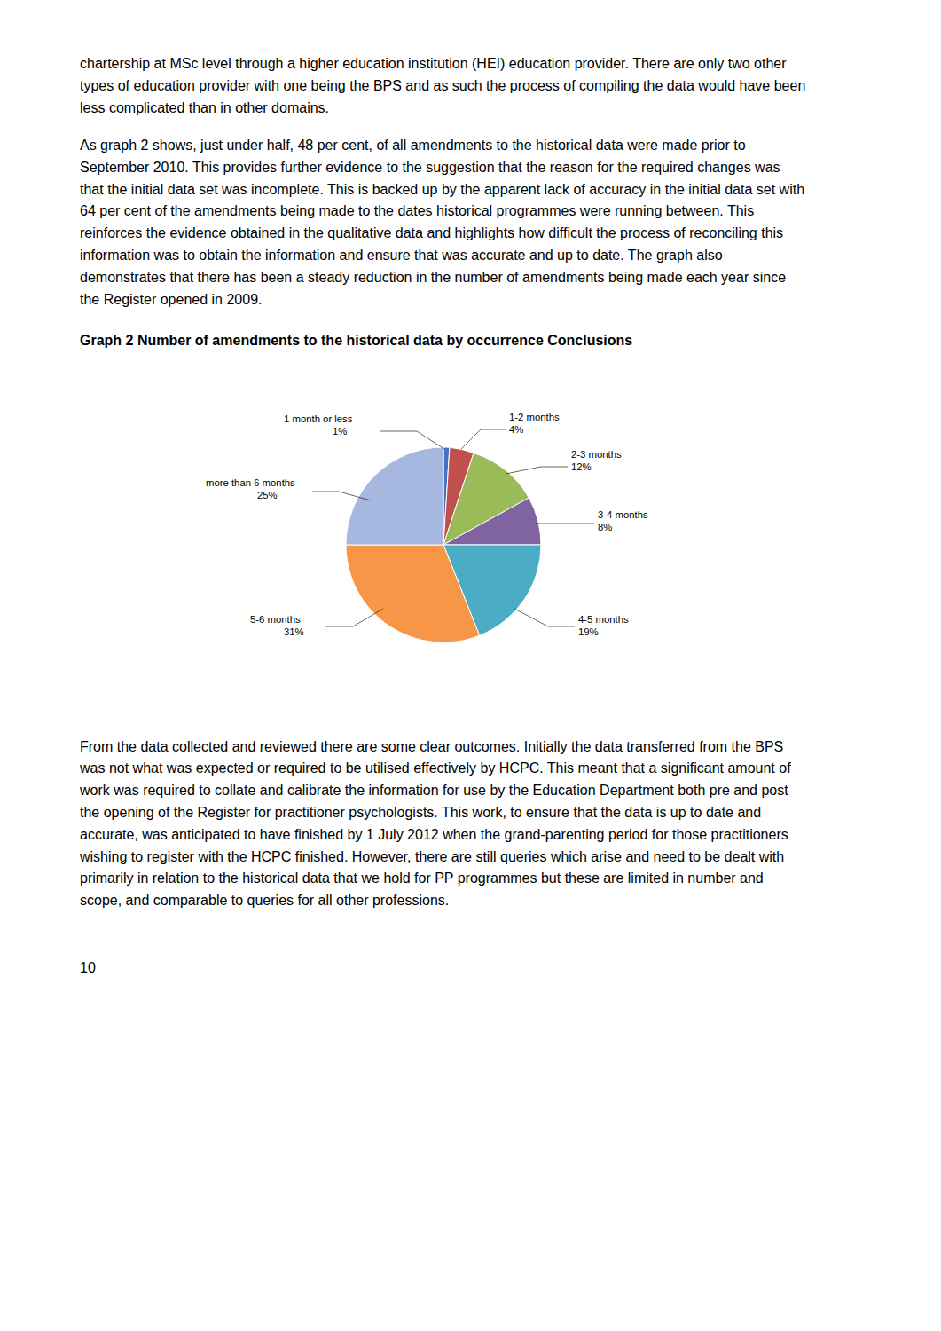chartership at MSc level through a higher education institution (HEI) education provider. There are only two other types of education provider with one being the BPS and as such the process of compiling the data would have been less complicated than in other domains.
As graph 2 shows, just under half, 48 per cent, of all amendments to the historical data were made prior to September 2010. This provides further evidence to the suggestion that the reason for the required changes was that the initial data set was incomplete. This is backed up by the apparent lack of accuracy in the initial data set with 64 per cent of the amendments being made to the dates historical programmes were running between. This reinforces the evidence obtained in the qualitative data and highlights how difficult the process of reconciling this information was to obtain the information and ensure that was accurate and up to date. The graph also demonstrates that there has been a steady reduction in the number of amendments being made each year since the Register opened in 2009.
Graph 2 Number of amendments to the historical data by occurrence Conclusions
1 month or less 1% 1-2 months 4% 2-3 months 12% 3-4 months 8% 4-5 months 19% 5-6 months 31% more than 6 months 25%
From the data collected and reviewed there are some clear outcomes. Initially the data transferred from the BPS was not what was expected or required to be utilised effectively by HCPC. This meant that a significant amount of work was required to collate and calibrate the information for use by the Education Department both pre and post the opening of the Register for practitioner psychologists. This work, to ensure that the data is up to date and accurate, was anticipated to have finished by 1 July 2012 when the grand-parenting period for those practitioners wishing to register with the HCPC finished. However, there are still queries which arise and need to be dealt with primarily in relation to the historical data that we hold for PP programmes but these are limited in number and scope, and comparable to queries for all other professions.
10